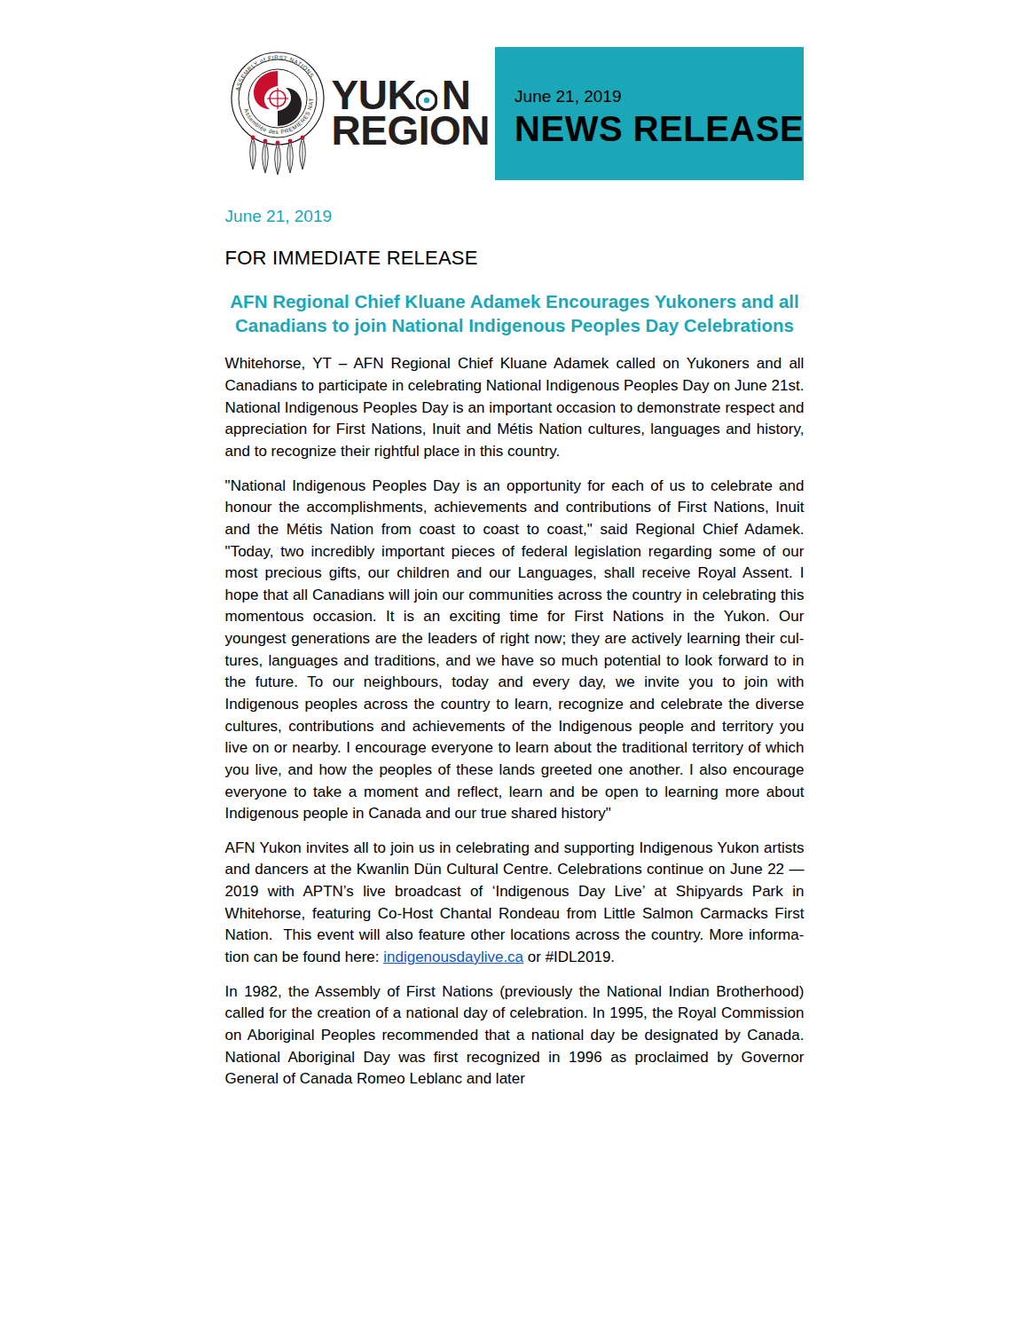ASSEMBLY of FIRST NATIONS Assemblée des PREMIÈRES NATIONS
YUK N
REGION
June 21, 2019
NEWS RELEASE
June 21, 2019
FOR IMMEDIATE RELEASE
AFN Regional Chief Kluane Adamek Encourages Yukoners and all Canadians to join National Indigenous Peoples Day Celebrations
Whitehorse, YT – AFN Regional Chief Kluane Adamek called on Yukoners and all Canadians to participate in celebrating National Indigenous Peoples Day on June 21st. National Indigenous Peoples Day is an important occasion to demonstrate respect and appreciation for First Nations, Inuit and Métis Nation cultures, languages and history, and to recognize their rightful place in this country.
"National Indigenous Peoples Day is an opportunity for each of us to celebrate and honour the accomplishments, achievements and contributions of First Nations, Inuit and the Métis Nation from coast to coast to coast," said Regional Chief Adamek. "Today, two incredibly important pieces of federal legislation regarding some of our most precious gifts, our children and our Languages, shall receive Royal Assent. I hope that all Canadians will join our communities across the country in celebrating this momentous occasion. It is an exciting time for First Nations in the Yukon. Our youngest generations are the leaders of right now; they are actively learning their cultures, languages and traditions, and we have so much potential to look forward to in the future. To our neighbours, today and every day, we invite you to join with Indigenous peoples across the country to learn, recognize and celebrate the diverse cultures, contributions and achievements of the Indigenous people and territory you live on or nearby. I encourage everyone to learn about the traditional territory of which you live, and how the peoples of these lands greeted one another. I also encourage everyone to take a moment and reflect, learn and be open to learning more about Indigenous people in Canada and our true shared history"
AFN Yukon invites all to join us in celebrating and supporting Indigenous Yukon artists and dancers at the Kwanlin Dün Cultural Centre. Celebrations continue on June 22 —2019 with APTN’s live broadcast of ‘Indigenous Day Live’ at Shipyards Park in Whitehorse, featuring Co-Host Chantal Rondeau from Little Salmon Carmacks First Nation. This event will also feature other locations across the country. More information can be found here: indigenousdaylive.ca or #IDL2019.
In 1982, the Assembly of First Nations (previously the National Indian Brotherhood) called for the creation of a national day of celebration. In 1995, the Royal Commission on Aboriginal Peoples recommended that a national day be designated by Canada. National Aboriginal Day was first recognized in 1996 as proclaimed by Governor General of Canada Romeo Leblanc and later